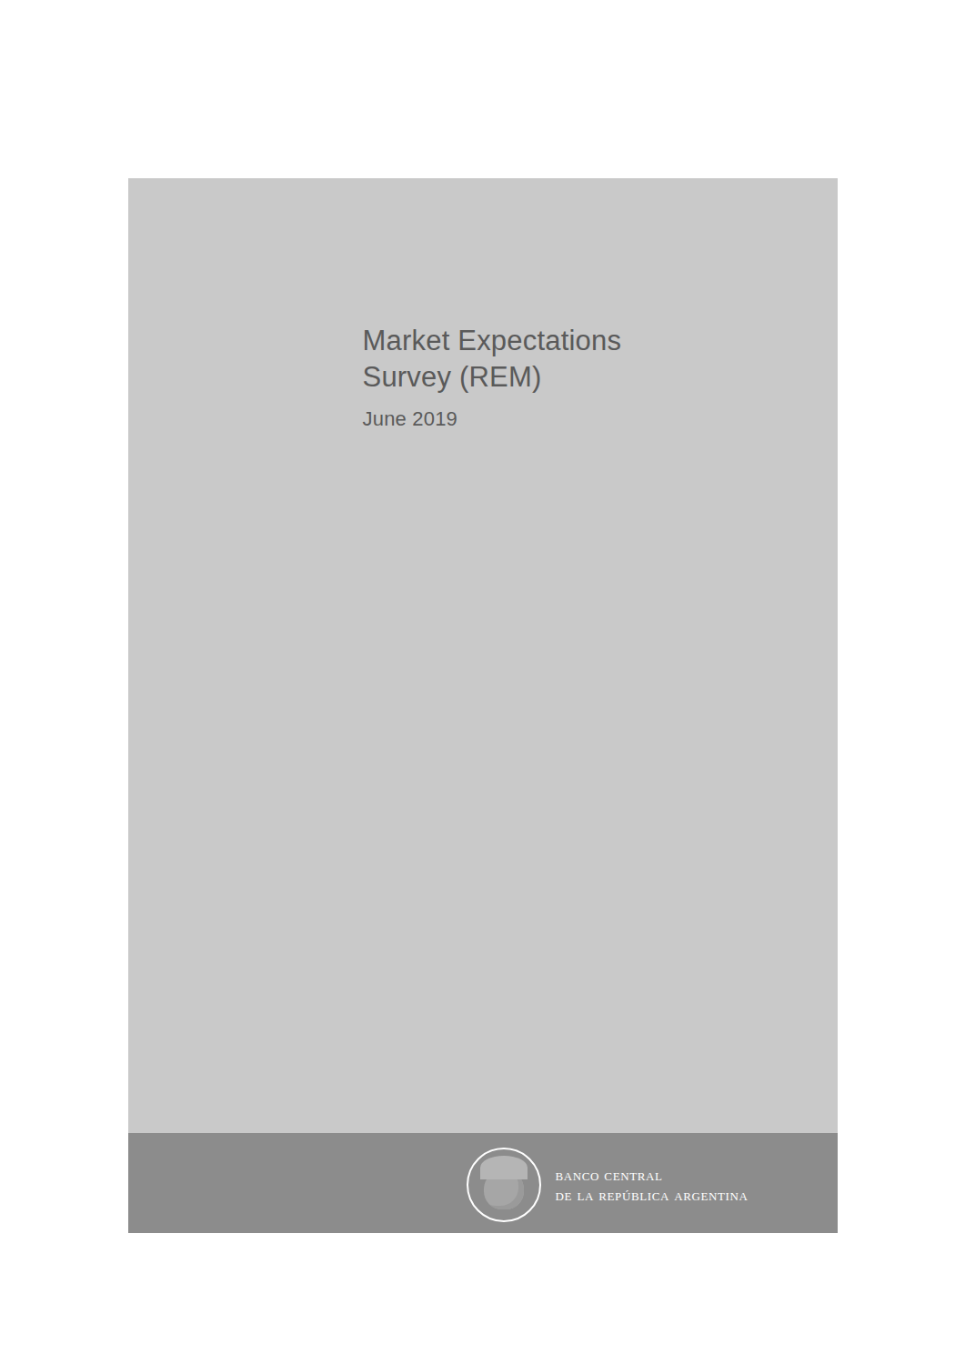Market Expectations
Survey (REM)
June 2019
Banco Central
de la República Argentina